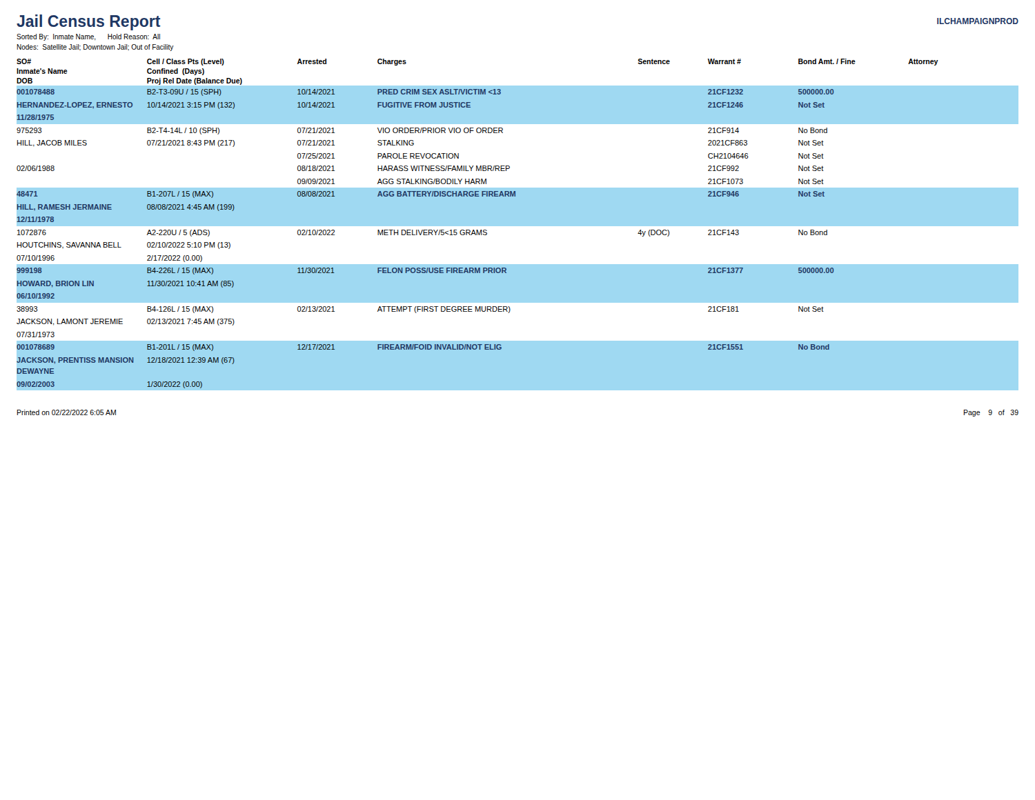Jail Census Report
ILCHAMPAIGNPROD
Sorted By: Inmate Name, Hold Reason: All
Nodes: Satellite Jail; Downtown Jail; Out of Facility
| SO# | Cell / Class Pts (Level) | Arrested | Charges | Sentence | Warrant # | Bond Amt. / Fine | Attorney |
| --- | --- | --- | --- | --- | --- | --- | --- |
| Inmate's Name | Confined (Days) | | | | | | |
| DOB | Proj Rel Date (Balance Due) | | | | | | |
| 001078488 | B2-T3-09U / 15 (SPH) | 10/14/2021 | PRED CRIM SEX ASLT/VICTIM <13 | | 21CF1232 | 500000.00 | |
| HERNANDEZ-LOPEZ, ERNESTO | 10/14/2021 3:15 PM (132) | 10/14/2021 | FUGITIVE FROM JUSTICE | | 21CF1246 | Not Set | |
| 11/28/1975 | | | | | | | |
| 975293 | B2-T4-14L / 10 (SPH) | 07/21/2021 | VIO ORDER/PRIOR VIO OF ORDER | | 21CF914 | No Bond | |
| HILL, JACOB MILES | 07/21/2021 8:43 PM (217) | 07/21/2021 | STALKING | | 2021CF863 | Not Set | |
| | | 07/25/2021 | PAROLE REVOCATION | | CH2104646 | Not Set | |
| 02/06/1988 | | 08/18/2021 | HARASS WITNESS/FAMILY MBR/REP | | 21CF992 | Not Set | |
| | | 09/09/2021 | AGG STALKING/BODILY HARM | | 21CF1073 | Not Set | |
| 48471 | B1-207L / 15 (MAX) | 08/08/2021 | AGG BATTERY/DISCHARGE FIREARM | | 21CF946 | Not Set | |
| HILL, RAMESH JERMAINE | 08/08/2021 4:45 AM (199) | | | | | | |
| 12/11/1978 | | | | | | | |
| 1072876 | A2-220U / 5 (ADS) | 02/10/2022 | METH DELIVERY/5<15 GRAMS | 4y (DOC) | 21CF143 | No Bond | |
| HOUTCHINS, SAVANNA BELL | 02/10/2022 5:10 PM (13) | | | | | | |
| 07/10/1996 | 2/17/2022 (0.00) | | | | | | |
| 999198 | B4-226L / 15 (MAX) | 11/30/2021 | FELON POSS/USE FIREARM PRIOR | | 21CF1377 | 500000.00 | |
| HOWARD, BRION LIN | 11/30/2021 10:41 AM (85) | | | | | | |
| 06/10/1992 | | | | | | | |
| 38993 | B4-126L / 15 (MAX) | 02/13/2021 | ATTEMPT (FIRST DEGREE MURDER) | | 21CF181 | Not Set | |
| JACKSON, LAMONT JEREMIE | 02/13/2021 7:45 AM (375) | | | | | | |
| 07/31/1973 | | | | | | | |
| 001078689 | B1-201L / 15 (MAX) | 12/17/2021 | FIREARM/FOID INVALID/NOT ELIG | | 21CF1551 | No Bond | |
| JACKSON, PRENTISS MANSION DEWAYNE | 12/18/2021 12:39 AM (67) | | | | | | |
| 09/02/2003 | 1/30/2022 (0.00) | | | | | | |
Printed on 02/22/2022 6:05 AM Page 9 of 39